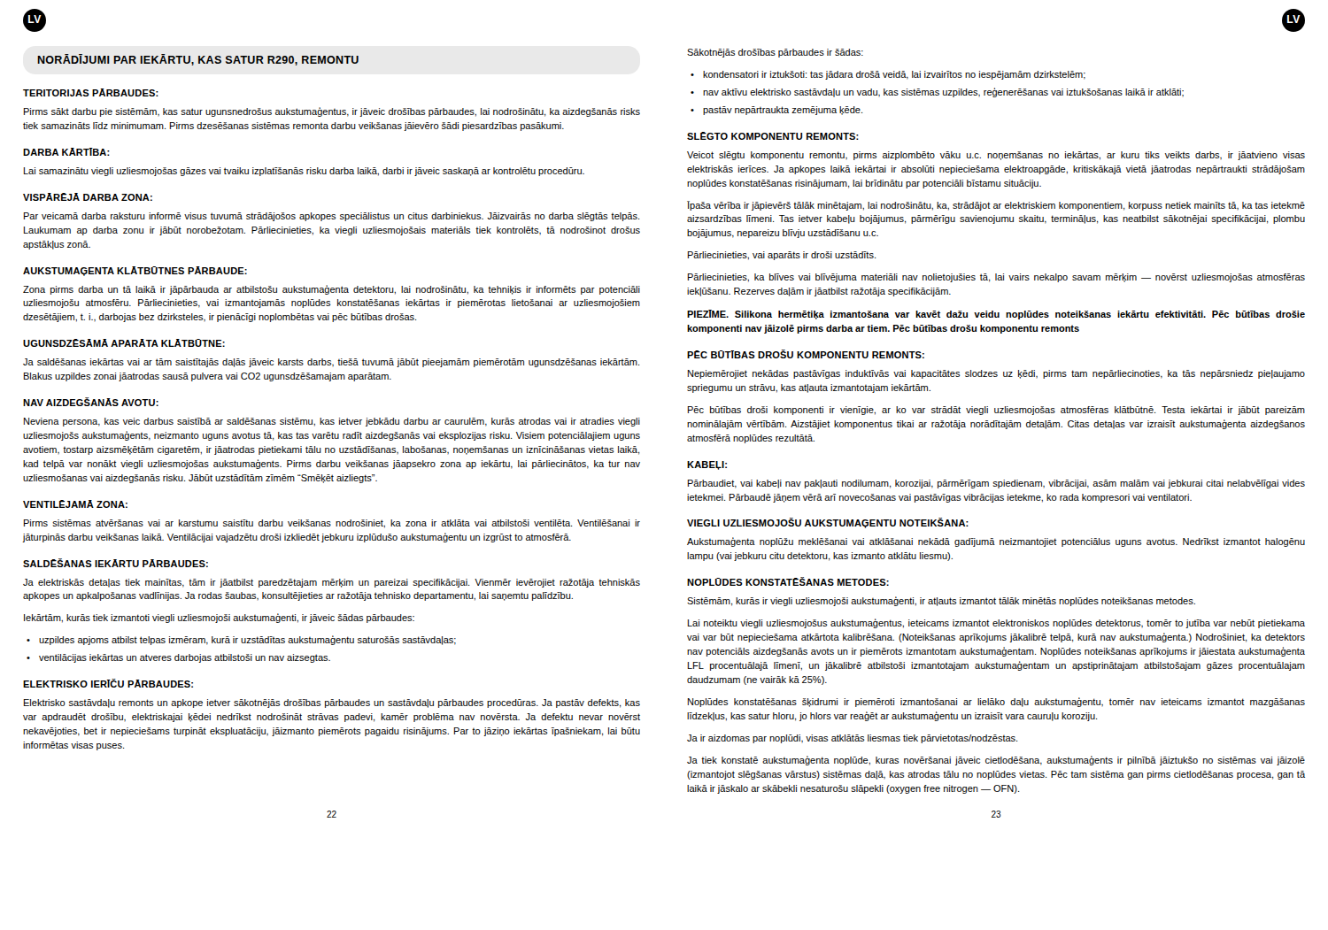LV
Norādījumi par iekārtu, kas satur R290, remontu
Teritorijas pārbaudes:
Pirms sākt darbu pie sistēmām, kas satur ugunsnedrošus aukstumaģentus, ir jāveic drošības pārbaudes, lai nodrošinātu, ka aizdegšanās risks tiek samazināts līdz minimumam. Pirms dzesēšanas sistēmas remonta darbu veikšanas jāievēro šādi piesardzības pasākumi.
Darba kārtība:
Lai samazinātu viegli uzliesmojošas gāzes vai tvaiku izplatīšanās risku darba laikā, darbi ir jāveic saskaņā ar kontrolētu procedūru.
Vispārējā darba zona:
Par veicamā darba raksturu informē visus tuvumā strādājošos apkopes speciālistus un citus darbiniekus. Jāizvairās no darba slēgtās telpās. Laukumam ap darba zonu ir jābūt norobežotam. Pārliecinieties, ka viegli uzliesmojošais materiāls tiek kontrolēts, tā nodrošinot drošus apstākļus zonā.
Aukstumaģenta klātbūtnes pārbaude:
Zona pirms darba un tā laikā ir jāpārbauda ar atbilstošu aukstumaģenta detektoru, lai nodrošinātu, ka tehniķis ir informēts par potenciāli uzliesmojošu atmosfēru. Pārliecinieties, vai izmantojamās noplūdes konstatēšanas iekārtas ir piemērotas lietošanai ar uzliesmojošiem dzesētājiem, t. i., darbojas bez dzirksteles, ir pienācīgi noplombētas vai pēc būtības drošas.
Ugunsdzēsāmā aparāta klātbūtne:
Ja saldēšanas iekārtas vai ar tām saistītajās daļās jāveic karsts darbs, tiešā tuvumā jābūt pieejamām piemērotām ugunsdzēšanas iekārtām. Blakus uzpildes zonai jāatrodas sausā pulvera vai CO2 ugunsdzēšamajam aparātam.
Nav aizdegšanās avotu:
Neviena persona, kas veic darbus saistībā ar saldēšanas sistēmu, kas ietver jebkādu darbu ar caurulēm, kurās atrodas vai ir atradies viegli uzliesmojošs aukstumaģents, neizmanto uguns avotus tā, kas tas varētu radīt aizdegšanās vai eksplozijas risku. Visiem potenciālajiem uguns avotiem, tostarp aizsmēķētām cigaretēm, ir jāatrodas pietiekami tālu no uzstādīšanas, labošanas, noņemšanas un iznīcināšanas vietas laikā, kad telpā var nonākt viegli uzliesmojošas aukstumaģents. Pirms darbu veikšanas jāapsekro zona ap iekārtu, lai pārliecinātos, ka tur nav uzliesmošanas vai aizdegšanās risku. Jābūt uzstādītām zīmēm “Smēķēt aizliegts”.
Ventilējamā zona:
Pirms sistēmas atvēršanas vai ar karstumu saistītu darbu veikšanas nodrošiniet, ka zona ir atklāta vai atbilstoši ventilēta. Ventilēšanai ir jāturpinās darbu veikšanas laikā. Ventilācijai vajadzētu droši izkliedēt jebkuru izplūdušo aukstumaģentu un izgrūst to atmosfērā.
Saldēšanas iekārtu pārbaudes:
Ja elektriskās detaļas tiek mainītas, tām ir jāatbilst paredzētajam mērķim un pareizai specifikācijai. Vienmēr ievērojiet ražotāja tehniskās apkopes un apkalpošanas vadlīnijas. Ja rodas šaubas, konsultējieties ar ražotāja tehnisko departamentu, lai saņemtu palīdzību.
Iekārtām, kurās tiek izmantoti viegli uzliesmojoši aukstumaģenti, ir jāveic šādas pārbaudes:
uzpildes apjoms atbilst telpas izmēram, kurā ir uzstādītas aukstumaģentu saturošās sastāvdaļas;
ventilācijas iekārtas un atveres darbojas atbilstoši un nav aizsegtas.
Elektrisko ierīču pārbaudes:
Elektrisko sastāvdaļu remonts un apkope ietver sākotnējās drošības pārbaudes un sastāvdaļu pārbaudes procedūras. Ja pastāv defekts, kas var apdraudēt drošību, elektriskajai ķēdei nedrīkst nodrošināt strāvas padevi, kamēr problēma nav novērsta. Ja defektu nevar novērst nekavējoties, bet ir nepieciešams turpināt ekspluatāciju, jāizmanto piemērots pagaidu risinājums. Par to jāziņo iekārtas īpašniekam, lai būtu informētas visas puses.
22
LV
Sākotnējās drošības pārbaudes ir šādas:
kondensatori ir iztukšoti: tas jādara drošā veidā, lai izvairītos no iespējamām dzirkstelēm;
nav aktīvu elektrisko sastāvdaļu un vadu, kas sistēmas uzpildes, reģenerēšanas vai iztukšošanas laikā ir atklāti;
pastāv nepārtraukta zemējuma ķēde.
Slēgto komponentu remonts:
Veicot slēgtu komponentu remontu, pirms aizplombēto vāku u.c. noņemšanas no iekārtas, ar kuru tiks veikts darbs, ir jāatvieno visas elektriskās ierīces. Ja apkopes laikā iekārtai ir absolūti nepieciešama elektroapgāde, kritiskākajā vietā jāatrodas nepārtraukti strādājošam noplūdes konstatēšanas risinājumam, lai brīdinātu par potenciāli bīstamu situāciju.
Īpaša vērība ir jāpievērš tālāk minētajam, lai nodrošinātu, ka, strādājot ar elektriskiem komponentiem, korpuss netiek mainīts tā, ka tas ietekmē aizsardzības līmeni. Tas ietver kabeļu bojājumus, pārmērīgu savienojumu skaitu, termināļus, kas neatbilst sākotnējai specifikācijai, plombu bojājumus, nepareizu blīvju uzstādīšanu u.c.
Pārliecinieties, vai aparāts ir droši uzstādīts.
Pārliecinieties, ka blīves vai blīvējuma materiāli nav nolietojušies tā, lai vairs nekalpo savam mērķim — novērst uzliesmojošas atmosfēras iekļūšanu. Rezerves daļām ir jāatbilst ražotāja specifikācijām.
PIEZĪME. Silikona hermētiķa izmantošana var kavēt dažu veidu noplūdes noteikšanas iekārtu efektivitāti. Pēc būtības drošie komponenti nav jāizolē pirms darba ar tiem. Pēc būtības drošu komponentu remonts
Pēc būtības drošu komponentu remonts:
Nepiemērojiet nekādas pastāvīgas induktīvās vai kapacitātes slodzes uz ķēdi, pirms tam nepārliecinoties, ka tās nepārsniedz pieļaujamo spriegumu un strāvu, kas atļauta izmantotajam iekārtām.
Pēc būtības droši komponenti ir vienīgie, ar ko var strādāt viegli uzliesmojošas atmosfēras klātbūtnē. Testa iekārtai ir jābūt pareizām nominālajām vērtībām. Aizstājiet komponentus tikai ar ražotāja norādītajām detaļām. Citas detaļas var izraisīt aukstumaģenta aizdegšanos atmosfērā noplūdes rezultātā.
Kabeļi:
Pārbaudiet, vai kabeļi nav pakļauti nodilumam, korozijai, pārmērīgam spiedienam, vibrācijai, asām malām vai jebkurai citai nelabvēlīgai vides ietekmei. Pārbaudē jāņem vērā arī novecošanas vai pastāvīgas vibrācijas ietekme, ko rada kompresori vai ventilatori.
Viegli uzliesmojošu aukstumaģentu noteikšana:
Aukstumaģenta noplūžu meklēšanai vai atklāšanai nekādā gadījumā neizmantojiet potenciālus uguns avotus. Nedrīkst izmantot halogēnu lampu (vai jebkuru citu detektoru, kas izmanto atklātu liesmu).
Noplūdes konstatēšanas metodes:
Sistēmām, kurās ir viegli uzliesmojoši aukstumaģenti, ir atļauts izmantot tālāk minētās noplūdes noteikšanas metodes.
Lai noteiktu viegli uzliesmojošus aukstumaģentus, ieteicams izmantot elektroniskos noplūdes detektorus, tomēr to jutība var nebūt pietiekama vai var būt nepieciešama atkārtota kalibrēšana. (Noteikšanas aprīkojums jākalibrē telpā, kurā nav aukstumaģenta.) Nodrošiniet, ka detektors nav potenciāls aizdegšanās avots un ir piemērots izmantotam aukstumaģentam. Noplūdes noteikšanas aprīkojums ir jāiestata aukstumaģenta LFL procentuālajā līmenī, un jākalibrē atbilstoši izmantotajam aukstumaģentam un apstiprinātajam atbilstošajam gāzes procentuālajam daudzumam (ne vairāk kā 25%).
Noplūdes konstatēšanas šķidrumi ir piemēroti izmantošanai ar lielāko daļu aukstumaģentu, tomēr nav ieteicams izmantot mazgāšanas līdzekļus, kas satur hloru, jo hlors var reaģēt ar aukstumaģentu un izraisīt vara cauruļu koroziju.
Ja ir aizdomas par noplūdi, visas atklātās liesmas tiek pārvietotas/nodzēstas.
Ja tiek konstatē aukstumaģenta noplūde, kuras novēršanai jāveic cietlodēšana, aukstumaģents ir pilnībā jāiztukšo no sistēmas vai jāizolē (izmantojot slēgšanas vārstus) sistēmas daļā, kas atrodas tālu no noplūdes vietas. Pēc tam sistēma gan pirms cietlodēšanas procesa, gan tā laikā ir jāskalo ar skābekli nesaturošu slāpekli (oxygen free nitrogen — OFN).
23